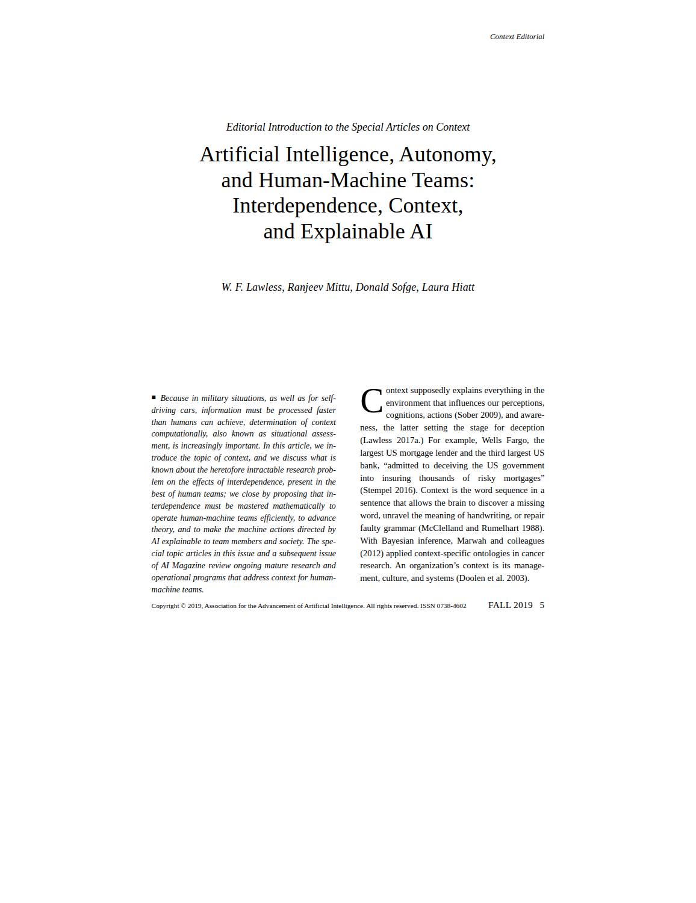Context Editorial
Editorial Introduction to the Special Articles on Context
Artificial Intelligence, Autonomy, and Human-Machine Teams: Interdependence, Context, and Explainable AI
W. F. Lawless, Ranjeev Mittu, Donald Sofge, Laura Hiatt
■Because in military situations, as well as for self-driving cars, information must be processed faster than humans can achieve, determination of context computationally, also known as situational assessment, is increasingly important. In this article, we introduce the topic of context, and we discuss what is known about the heretofore intractable research problem on the effects of interdependence, present in the best of human teams; we close by proposing that interdependence must be mastered mathematically to operate human-machine teams efficiently, to advance theory, and to make the machine actions directed by AI explainable to team members and society. The special topic articles in this issue and a subsequent issue of AI Magazine review ongoing mature research and operational programs that address context for human-machine teams.
Context supposedly explains everything in the environment that influences our perceptions, cognitions, actions (Sober 2009), and awareness, the latter setting the stage for deception (Lawless 2017a.) For example, Wells Fargo, the largest US mortgage lender and the third largest US bank, “admitted to deceiving the US government into insuring thousands of risky mortgages” (Stempel 2016). Context is the word sequence in a sentence that allows the brain to discover a missing word, unravel the meaning of handwriting, or repair faulty grammar (McClelland and Rumelhart 1988). With Bayesian inference, Marwah and colleagues (2012) applied context-specific ontologies in cancer research. An organization’s context is its management, culture, and systems (Doolen et al. 2003).
Copyright © 2019, Association for the Advancement of Artificial Intelligence. All rights reserved. ISSN 0738-4602
FALL 20195